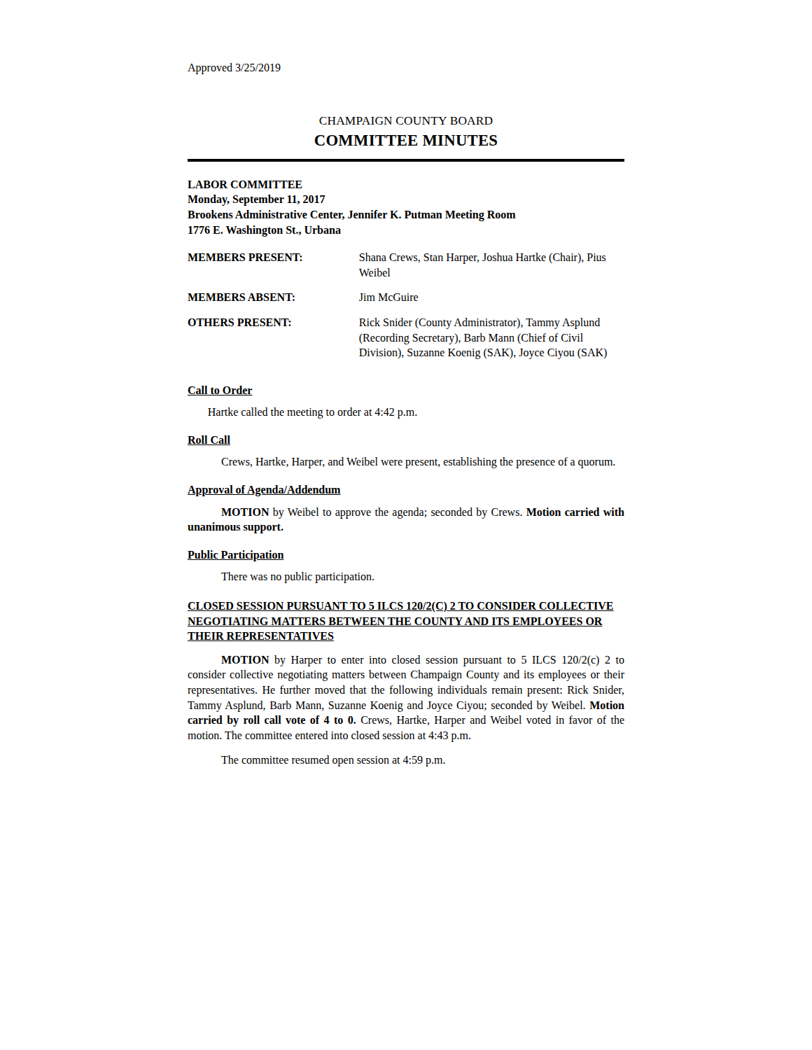Approved 3/25/2019
CHAMPAIGN COUNTY BOARD
COMMITTEE MINUTES
LABOR COMMITTEE
Monday, September 11, 2017
Brookens Administrative Center, Jennifer K. Putman Meeting Room
1776 E. Washington St., Urbana
| MEMBERS PRESENT: | Shana Crews, Stan Harper, Joshua Hartke (Chair), Pius Weibel |
| MEMBERS ABSENT: | Jim McGuire |
| OTHERS PRESENT: | Rick Snider (County Administrator), Tammy Asplund (Recording Secretary), Barb Mann (Chief of Civil Division), Suzanne Koenig (SAK), Joyce Ciyou (SAK) |
Call to Order
Hartke called the meeting to order at 4:42 p.m.
Roll Call
Crews, Hartke, Harper, and Weibel were present, establishing the presence of a quorum.
Approval of Agenda/Addendum
MOTION by Weibel to approve the agenda; seconded by Crews. Motion carried with unanimous support.
Public Participation
There was no public participation.
Closed Session Pursuant to 5 ILCS 120/2(c) 2 to Consider Collective Negotiating Matters Between the County and Its Employees or Their Representatives
MOTION by Harper to enter into closed session pursuant to 5 ILCS 120/2(c) 2 to consider collective negotiating matters between Champaign County and its employees or their representatives. He further moved that the following individuals remain present: Rick Snider, Tammy Asplund, Barb Mann, Suzanne Koenig and Joyce Ciyou; seconded by Weibel. Motion carried by roll call vote of 4 to 0. Crews, Hartke, Harper and Weibel voted in favor of the motion. The committee entered into closed session at 4:43 p.m.
The committee resumed open session at 4:59 p.m.